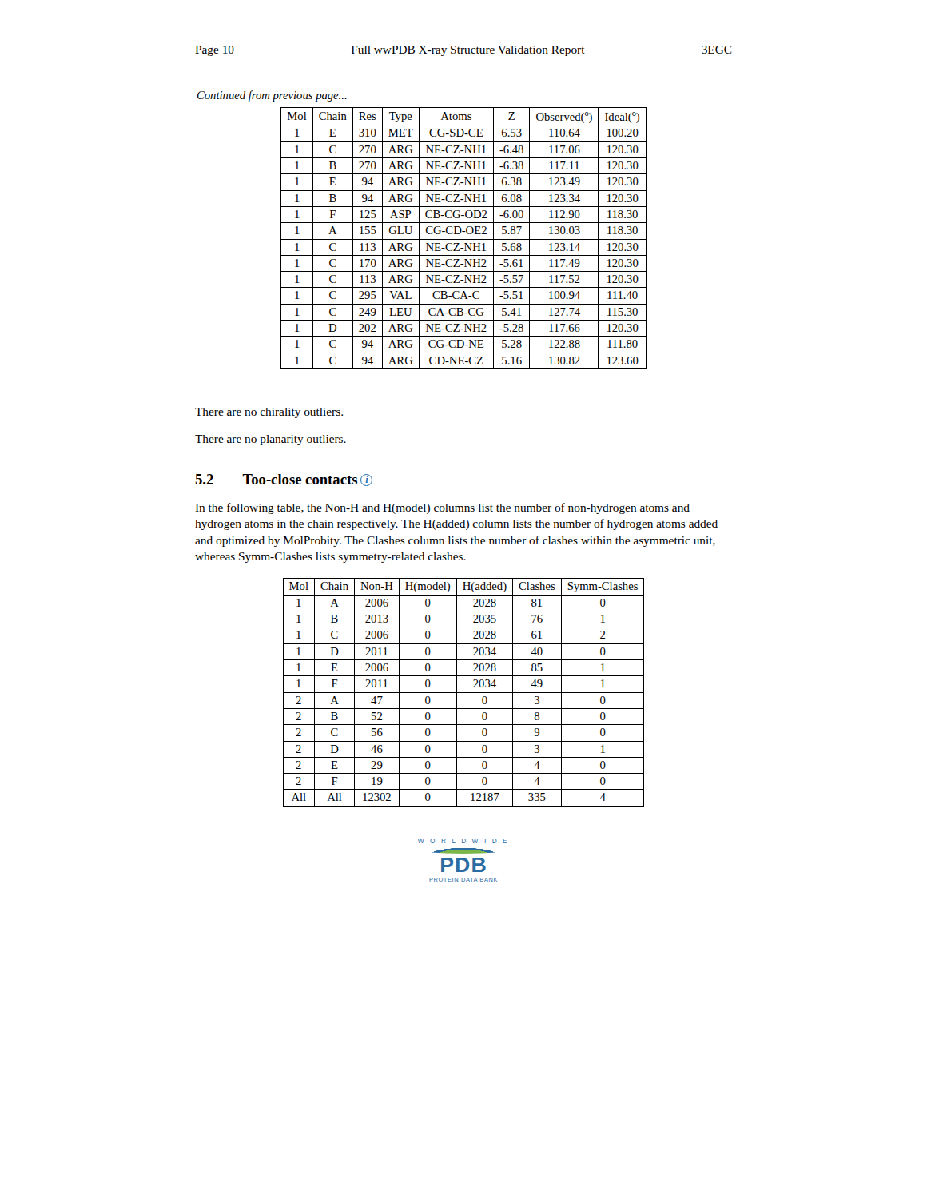Page 10
Full wwPDB X-ray Structure Validation Report
3EGC
Continued from previous page...
| Mol | Chain | Res | Type | Atoms | Z | Observed( o ) | Ideal( o ) |
| --- | --- | --- | --- | --- | --- | --- | --- |
| 1 | E | 310 | MET | CG-SD-CE | 6.53 | 110.64 | 100.20 |
| 1 | C | 270 | ARG | NE-CZ-NH1 | -6.48 | 117.06 | 120.30 |
| 1 | B | 270 | ARG | NE-CZ-NH1 | -6.38 | 117.11 | 120.30 |
| 1 | E | 94 | ARG | NE-CZ-NH1 | 6.38 | 123.49 | 120.30 |
| 1 | B | 94 | ARG | NE-CZ-NH1 | 6.08 | 123.34 | 120.30 |
| 1 | F | 125 | ASP | CB-CG-OD2 | -6.00 | 112.90 | 118.30 |
| 1 | A | 155 | GLU | CG-CD-OE2 | 5.87 | 130.03 | 118.30 |
| 1 | C | 113 | ARG | NE-CZ-NH1 | 5.68 | 123.14 | 120.30 |
| 1 | C | 170 | ARG | NE-CZ-NH2 | -5.61 | 117.49 | 120.30 |
| 1 | C | 113 | ARG | NE-CZ-NH2 | -5.57 | 117.52 | 120.30 |
| 1 | C | 295 | VAL | CB-CA-C | -5.51 | 100.94 | 111.40 |
| 1 | C | 249 | LEU | CA-CB-CG | 5.41 | 127.74 | 115.30 |
| 1 | D | 202 | ARG | NE-CZ-NH2 | -5.28 | 117.66 | 120.30 |
| 1 | C | 94 | ARG | CG-CD-NE | 5.28 | 122.88 | 111.80 |
| 1 | C | 94 | ARG | CD-NE-CZ | 5.16 | 130.82 | 123.60 |
There are no chirality outliers.
There are no planarity outliers.
5.2 Too-close contactsi
In the following table, the Non-H and H(model) columns list the number of non-hydrogen atoms and hydrogen atoms in the chain respectively. The H(added) column lists the number of hydrogen atoms added and optimized by MolProbity. The Clashes column lists the number of clashes within the asymmetric unit, whereas Symm-Clashes lists symmetry-related clashes.
| Mol | Chain | Non-H | H(model) | H(added) | Clashes | Symm-Clashes |
| --- | --- | --- | --- | --- | --- | --- |
| 1 | A | 2006 | 0 | 2028 | 81 | 0 |
| 1 | B | 2013 | 0 | 2035 | 76 | 1 |
| 1 | C | 2006 | 0 | 2028 | 61 | 2 |
| 1 | D | 2011 | 0 | 2034 | 40 | 0 |
| 1 | E | 2006 | 0 | 2028 | 85 | 1 |
| 1 | F | 2011 | 0 | 2034 | 49 | 1 |
| 2 | A | 47 | 0 | 0 | 3 | 0 |
| 2 | B | 52 | 0 | 0 | 8 | 0 |
| 2 | C | 56 | 0 | 0 | 9 | 0 |
| 2 | D | 46 | 0 | 0 | 3 | 1 |
| 2 | E | 29 | 0 | 0 | 4 | 0 |
| 2 | F | 19 | 0 | 0 | 4 | 0 |
| All | All | 12302 | 0 | 12187 | 335 | 4 |
W O R L D W I D E
PDB
PROTEIN DATA BANK